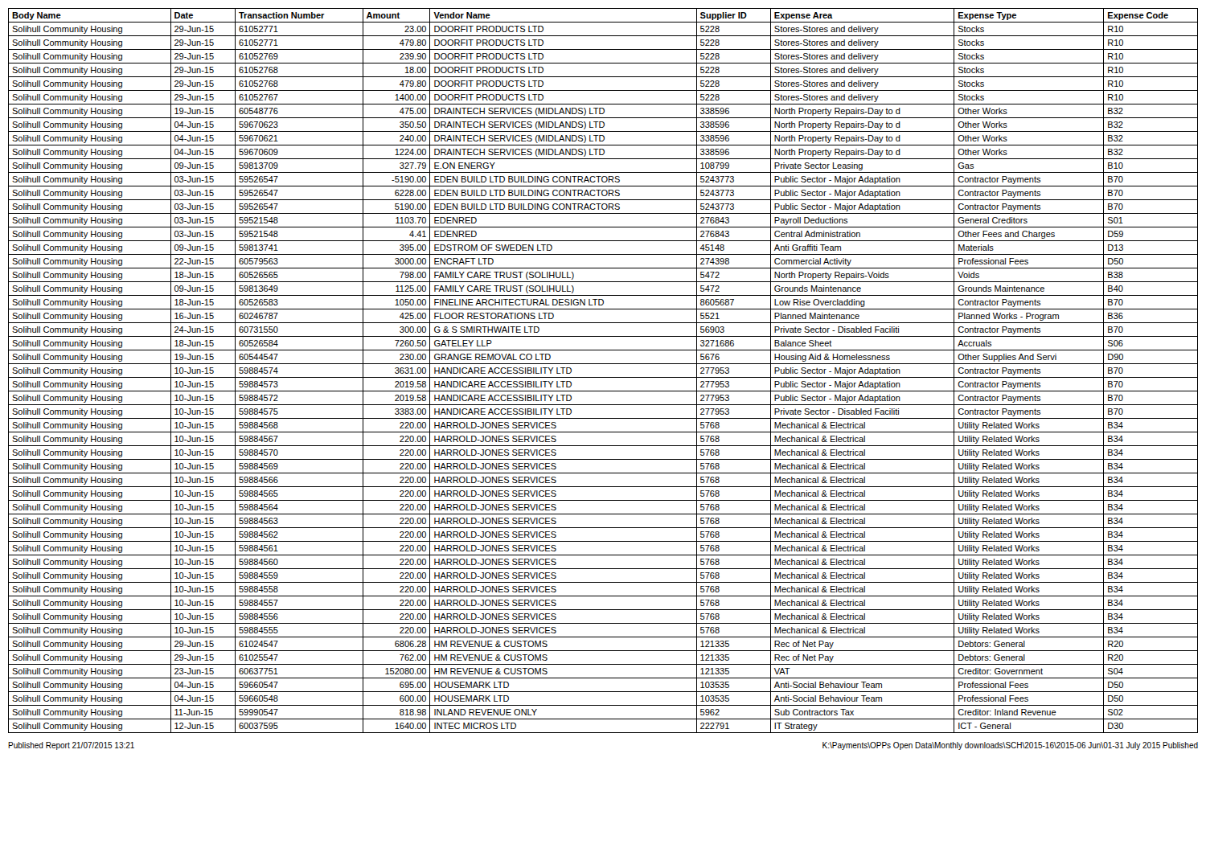| Body Name | Date | Transaction Number | Amount | Vendor Name | Supplier ID | Expense Area | Expense Type | Expense Code |
| --- | --- | --- | --- | --- | --- | --- | --- | --- |
| Solihull Community Housing | 29-Jun-15 | 61052771 | 23.00 | DOORFIT PRODUCTS LTD | 5228 | Stores-Stores and delivery | Stocks | R10 |
| Solihull Community Housing | 29-Jun-15 | 61052771 | 479.80 | DOORFIT PRODUCTS LTD | 5228 | Stores-Stores and delivery | Stocks | R10 |
| Solihull Community Housing | 29-Jun-15 | 61052769 | 239.90 | DOORFIT PRODUCTS LTD | 5228 | Stores-Stores and delivery | Stocks | R10 |
| Solihull Community Housing | 29-Jun-15 | 61052768 | 18.00 | DOORFIT PRODUCTS LTD | 5228 | Stores-Stores and delivery | Stocks | R10 |
| Solihull Community Housing | 29-Jun-15 | 61052768 | 479.80 | DOORFIT PRODUCTS LTD | 5228 | Stores-Stores and delivery | Stocks | R10 |
| Solihull Community Housing | 29-Jun-15 | 61052767 | 1400.00 | DOORFIT PRODUCTS LTD | 5228 | Stores-Stores and delivery | Stocks | R10 |
| Solihull Community Housing | 19-Jun-15 | 60548776 | 475.00 | DRAINTECH SERVICES (MIDLANDS) LTD | 338596 | North Property Repairs-Day to d | Other Works | B32 |
| Solihull Community Housing | 04-Jun-15 | 59670623 | 350.50 | DRAINTECH SERVICES (MIDLANDS) LTD | 338596 | North Property Repairs-Day to d | Other Works | B32 |
| Solihull Community Housing | 04-Jun-15 | 59670621 | 240.00 | DRAINTECH SERVICES (MIDLANDS) LTD | 338596 | North Property Repairs-Day to d | Other Works | B32 |
| Solihull Community Housing | 04-Jun-15 | 59670609 | 1224.00 | DRAINTECH SERVICES (MIDLANDS) LTD | 338596 | North Property Repairs-Day to d | Other Works | B32 |
| Solihull Community Housing | 09-Jun-15 | 59813709 | 327.79 | E.ON ENERGY | 108799 | Private Sector Leasing | Gas | B10 |
| Solihull Community Housing | 03-Jun-15 | 59526547 | -5190.00 | EDEN BUILD LTD BUILDING CONTRACTORS | 5243773 | Public Sector - Major Adaptation | Contractor Payments | B70 |
| Solihull Community Housing | 03-Jun-15 | 59526547 | 6228.00 | EDEN BUILD LTD BUILDING CONTRACTORS | 5243773 | Public Sector - Major Adaptation | Contractor Payments | B70 |
| Solihull Community Housing | 03-Jun-15 | 59526547 | 5190.00 | EDEN BUILD LTD BUILDING CONTRACTORS | 5243773 | Public Sector - Major Adaptation | Contractor Payments | B70 |
| Solihull Community Housing | 03-Jun-15 | 59521548 | 1103.70 | EDENRED | 276843 | Payroll Deductions | General Creditors | S01 |
| Solihull Community Housing | 03-Jun-15 | 59521548 | 4.41 | EDENRED | 276843 | Central Administration | Other Fees and Charges | D59 |
| Solihull Community Housing | 09-Jun-15 | 59813741 | 395.00 | EDSTROM OF SWEDEN LTD | 45148 | Anti Graffiti Team | Materials | D13 |
| Solihull Community Housing | 22-Jun-15 | 60579563 | 3000.00 | ENCRAFT LTD | 274398 | Commercial Activity | Professional Fees | D50 |
| Solihull Community Housing | 18-Jun-15 | 60526565 | 798.00 | FAMILY CARE TRUST (SOLIHULL) | 5472 | North Property Repairs-Voids | Voids | B38 |
| Solihull Community Housing | 09-Jun-15 | 59813649 | 1125.00 | FAMILY CARE TRUST (SOLIHULL) | 5472 | Grounds Maintenance | Grounds Maintenance | B40 |
| Solihull Community Housing | 18-Jun-15 | 60526583 | 1050.00 | FINELINE ARCHITECTURAL DESIGN LTD | 8605687 | Low Rise Overcladding | Contractor Payments | B70 |
| Solihull Community Housing | 16-Jun-15 | 60246787 | 425.00 | FLOOR RESTORATIONS LTD | 5521 | Planned Maintenance | Planned Works - Program | B36 |
| Solihull Community Housing | 24-Jun-15 | 60731550 | 300.00 | G & S SMIRTHWAITE LTD | 56903 | Private Sector - Disabled Faciliti | Contractor Payments | B70 |
| Solihull Community Housing | 18-Jun-15 | 60526584 | 7260.50 | GATELEY LLP | 3271686 | Balance Sheet | Accruals | S06 |
| Solihull Community Housing | 19-Jun-15 | 60544547 | 230.00 | GRANGE REMOVAL CO LTD | 5676 | Housing Aid & Homelessness | Other Supplies And Servi | D90 |
| Solihull Community Housing | 10-Jun-15 | 59884574 | 3631.00 | HANDICARE ACCESSIBILITY LTD | 277953 | Public Sector - Major Adaptation | Contractor Payments | B70 |
| Solihull Community Housing | 10-Jun-15 | 59884573 | 2019.58 | HANDICARE ACCESSIBILITY LTD | 277953 | Public Sector - Major Adaptation | Contractor Payments | B70 |
| Solihull Community Housing | 10-Jun-15 | 59884572 | 2019.58 | HANDICARE ACCESSIBILITY LTD | 277953 | Public Sector - Major Adaptation | Contractor Payments | B70 |
| Solihull Community Housing | 10-Jun-15 | 59884575 | 3383.00 | HANDICARE ACCESSIBILITY LTD | 277953 | Private Sector - Disabled Faciliti | Contractor Payments | B70 |
| Solihull Community Housing | 10-Jun-15 | 59884568 | 220.00 | HARROLD-JONES SERVICES | 5768 | Mechanical & Electrical | Utility Related Works | B34 |
| Solihull Community Housing | 10-Jun-15 | 59884567 | 220.00 | HARROLD-JONES SERVICES | 5768 | Mechanical & Electrical | Utility Related Works | B34 |
| Solihull Community Housing | 10-Jun-15 | 59884570 | 220.00 | HARROLD-JONES SERVICES | 5768 | Mechanical & Electrical | Utility Related Works | B34 |
| Solihull Community Housing | 10-Jun-15 | 59884569 | 220.00 | HARROLD-JONES SERVICES | 5768 | Mechanical & Electrical | Utility Related Works | B34 |
| Solihull Community Housing | 10-Jun-15 | 59884566 | 220.00 | HARROLD-JONES SERVICES | 5768 | Mechanical & Electrical | Utility Related Works | B34 |
| Solihull Community Housing | 10-Jun-15 | 59884565 | 220.00 | HARROLD-JONES SERVICES | 5768 | Mechanical & Electrical | Utility Related Works | B34 |
| Solihull Community Housing | 10-Jun-15 | 59884564 | 220.00 | HARROLD-JONES SERVICES | 5768 | Mechanical & Electrical | Utility Related Works | B34 |
| Solihull Community Housing | 10-Jun-15 | 59884563 | 220.00 | HARROLD-JONES SERVICES | 5768 | Mechanical & Electrical | Utility Related Works | B34 |
| Solihull Community Housing | 10-Jun-15 | 59884562 | 220.00 | HARROLD-JONES SERVICES | 5768 | Mechanical & Electrical | Utility Related Works | B34 |
| Solihull Community Housing | 10-Jun-15 | 59884561 | 220.00 | HARROLD-JONES SERVICES | 5768 | Mechanical & Electrical | Utility Related Works | B34 |
| Solihull Community Housing | 10-Jun-15 | 59884560 | 220.00 | HARROLD-JONES SERVICES | 5768 | Mechanical & Electrical | Utility Related Works | B34 |
| Solihull Community Housing | 10-Jun-15 | 59884559 | 220.00 | HARROLD-JONES SERVICES | 5768 | Mechanical & Electrical | Utility Related Works | B34 |
| Solihull Community Housing | 10-Jun-15 | 59884558 | 220.00 | HARROLD-JONES SERVICES | 5768 | Mechanical & Electrical | Utility Related Works | B34 |
| Solihull Community Housing | 10-Jun-15 | 59884557 | 220.00 | HARROLD-JONES SERVICES | 5768 | Mechanical & Electrical | Utility Related Works | B34 |
| Solihull Community Housing | 10-Jun-15 | 59884556 | 220.00 | HARROLD-JONES SERVICES | 5768 | Mechanical & Electrical | Utility Related Works | B34 |
| Solihull Community Housing | 10-Jun-15 | 59884555 | 220.00 | HARROLD-JONES SERVICES | 5768 | Mechanical & Electrical | Utility Related Works | B34 |
| Solihull Community Housing | 29-Jun-15 | 61024547 | 6806.28 | HM REVENUE & CUSTOMS | 121335 | Rec of Net Pay | Debtors: General | R20 |
| Solihull Community Housing | 29-Jun-15 | 61025547 | 762.00 | HM REVENUE & CUSTOMS | 121335 | Rec of Net Pay | Debtors: General | R20 |
| Solihull Community Housing | 23-Jun-15 | 60637751 | 152080.00 | HM REVENUE & CUSTOMS | 121335 | VAT | Creditor: Government | S04 |
| Solihull Community Housing | 04-Jun-15 | 59660547 | 695.00 | HOUSEMARK LTD | 103535 | Anti-Social Behaviour Team | Professional Fees | D50 |
| Solihull Community Housing | 04-Jun-15 | 59660548 | 600.00 | HOUSEMARK LTD | 103535 | Anti-Social Behaviour Team | Professional Fees | D50 |
| Solihull Community Housing | 11-Jun-15 | 59990547 | 818.98 | INLAND REVENUE ONLY | 5962 | Sub Contractors Tax | Creditor: Inland Revenue | S02 |
| Solihull Community Housing | 12-Jun-15 | 60037595 | 1640.00 | INTEC MICROS LTD | 222791 | IT Strategy | ICT - General | D30 |
Published Report 21/07/2015 13:21 K:\Payments\OPPs Open Data\Monthly downloads\SCH\2015-16\2015-06 Jun\01-31 July 2015 Published